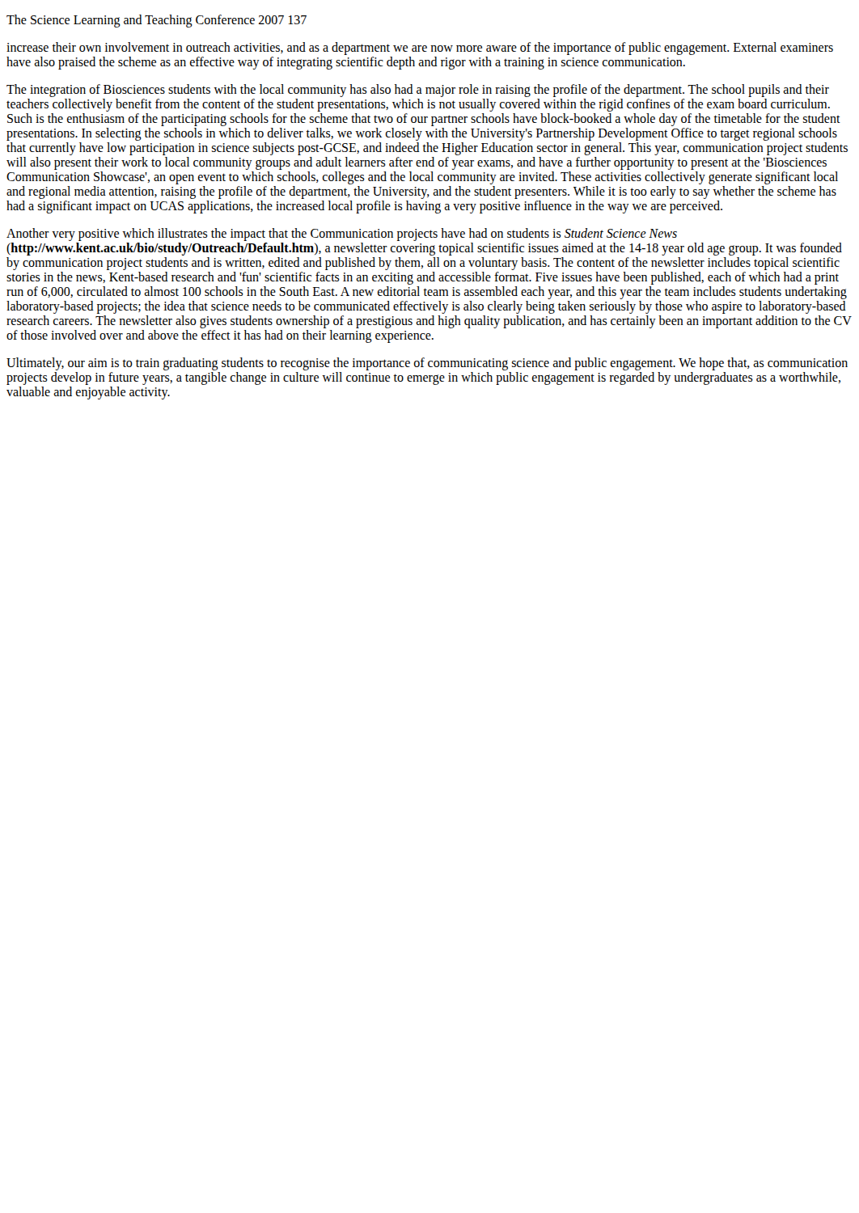The Science Learning and Teaching Conference 2007 137
increase their own involvement in outreach activities, and as a department we are now more aware of the importance of public engagement. External examiners have also praised the scheme as an effective way of integrating scientific depth and rigor with a training in science communication.
The integration of Biosciences students with the local community has also had a major role in raising the profile of the department. The school pupils and their teachers collectively benefit from the content of the student presentations, which is not usually covered within the rigid confines of the exam board curriculum. Such is the enthusiasm of the participating schools for the scheme that two of our partner schools have block-booked a whole day of the timetable for the student presentations. In selecting the schools in which to deliver talks, we work closely with the University's Partnership Development Office to target regional schools that currently have low participation in science subjects post-GCSE, and indeed the Higher Education sector in general. This year, communication project students will also present their work to local community groups and adult learners after end of year exams, and have a further opportunity to present at the 'Biosciences Communication Showcase', an open event to which schools, colleges and the local community are invited. These activities collectively generate significant local and regional media attention, raising the profile of the department, the University, and the student presenters. While it is too early to say whether the scheme has had a significant impact on UCAS applications, the increased local profile is having a very positive influence in the way we are perceived.
Another very positive which illustrates the impact that the Communication projects have had on students is Student Science News (http://www.kent.ac.uk/bio/study/Outreach/Default.htm), a newsletter covering topical scientific issues aimed at the 14-18 year old age group. It was founded by communication project students and is written, edited and published by them, all on a voluntary basis. The content of the newsletter includes topical scientific stories in the news, Kent-based research and 'fun' scientific facts in an exciting and accessible format. Five issues have been published, each of which had a print run of 6,000, circulated to almost 100 schools in the South East. A new editorial team is assembled each year, and this year the team includes students undertaking laboratory-based projects; the idea that science needs to be communicated effectively is also clearly being taken seriously by those who aspire to laboratory-based research careers. The newsletter also gives students ownership of a prestigious and high quality publication, and has certainly been an important addition to the CV of those involved over and above the effect it has had on their learning experience.
Ultimately, our aim is to train graduating students to recognise the importance of communicating science and public engagement. We hope that, as communication projects develop in future years, a tangible change in culture will continue to emerge in which public engagement is regarded by undergraduates as a worthwhile, valuable and enjoyable activity.